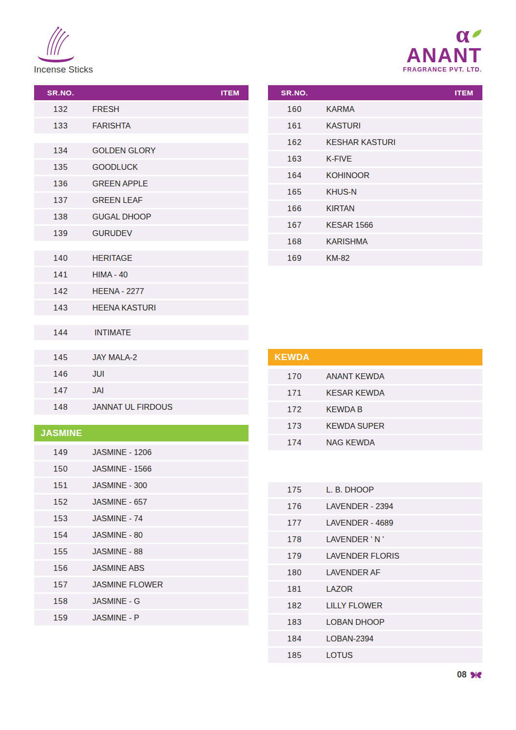Incense Sticks
α
ANANT
FRAGRANCE PVT. LTD.
| SR.NO. | ITEM |
| --- | --- |
| 132 | FRESH |
| 133 | FARISHTA |
| 134 | GOLDEN GLORY |
| 135 | GOODLUCK |
| 136 | GREEN APPLE |
| 137 | GREEN LEAF |
| 138 | GUGAL DHOOP |
| 139 | GURUDEV |
| 140 | HERITAGE |
| 141 | HIMA - 40 |
| 142 | HEENA - 2277 |
| 143 | HEENA KASTURI |
| 144 | INTIMATE |
| 145 | JAY MALA-2 |
| 146 | JUI |
| 147 | JAI |
| 148 | JANNAT UL FIRDOUS |
JASMINE
| 149 | JASMINE - 1206 |
| 150 | JASMINE - 1566 |
| 151 | JASMINE - 300 |
| 152 | JASMINE - 657 |
| 153 | JASMINE - 74 |
| 154 | JASMINE - 80 |
| 155 | JASMINE - 88 |
| 156 | JASMINE ABS |
| 157 | JASMINE FLOWER |
| 158 | JASMINE - G |
| 159 | JASMINE - P |
| SR.NO. | ITEM |
| --- | --- |
| 160 | KARMA |
| 161 | KASTURI |
| 162 | KESHAR KASTURI |
| 163 | K-FIVE |
| 164 | KOHINOOR |
| 165 | KHUS-N |
| 166 | KIRTAN |
| 167 | KESAR 1566 |
| 168 | KARISHMA |
| 169 | KM-82 |
KEWDA
| 170 | ANANT KEWDA |
| 171 | KESAR KEWDA |
| 172 | KEWDA B |
| 173 | KEWDA SUPER |
| 174 | NAG KEWDA |
| 175 | L. B. DHOOP |
| 176 | LAVENDER - 2394 |
| 177 | LAVENDER - 4689 |
| 178 | LAVENDER ' N ' |
| 179 | LAVENDER FLORIS |
| 180 | LAVENDER AF |
| 181 | LAZOR |
| 182 | LILLY FLOWER |
| 183 | LOBAN DHOOP |
| 184 | LOBAN-2394 |
| 185 | LOTUS |
08